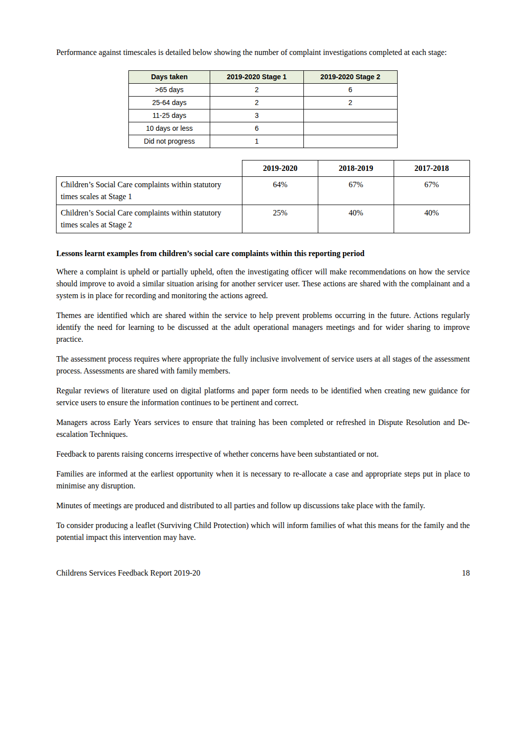Performance against timescales is detailed below showing the number of complaint investigations completed at each stage:
| Days taken | 2019-2020 Stage 1 | 2019-2020 Stage 2 |
| --- | --- | --- |
| >65 days | 2 | 6 |
| 25-64 days | 2 | 2 |
| 11-25 days | 3 | |
| 10 days or less | 6 | |
| Did not progress | 1 | |
| | 2019-2020 | 2018-2019 | 2017-2018 |
| --- | --- | --- | --- |
| Children’s Social Care complaints within statutory times scales at Stage 1 | 64% | 67% | 67% |
| Children’s Social Care complaints within statutory times scales at Stage 2 | 25% | 40% | 40% |
Lessons learnt examples from children’s social care complaints within this reporting period
Where a complaint is upheld or partially upheld, often the investigating officer will make recommendations on how the service should improve to avoid a similar situation arising for another servicer user. These actions are shared with the complainant and a system is in place for recording and monitoring the actions agreed.
Themes are identified which are shared within the service to help prevent problems occurring in the future. Actions regularly identify the need for learning to be discussed at the adult operational managers meetings and for wider sharing to improve practice.
The assessment process requires where appropriate the fully inclusive involvement of service users at all stages of the assessment process. Assessments are shared with family members.
Regular reviews of literature used on digital platforms and paper form needs to be identified when creating new guidance for service users to ensure the information continues to be pertinent and correct.
Managers across Early Years services to ensure that training has been completed or refreshed in Dispute Resolution and De-escalation Techniques.
Feedback to parents raising concerns irrespective of whether concerns have been substantiated or not.
Families are informed at the earliest opportunity when it is necessary to re-allocate a case and appropriate steps put in place to minimise any disruption.
Minutes of meetings are produced and distributed to all parties and follow up discussions take place with the family.
To consider producing a leaflet (Surviving Child Protection) which will inform families of what this means for the family and the potential impact this intervention may have.
Childrens Services Feedback Report 2019-20 18